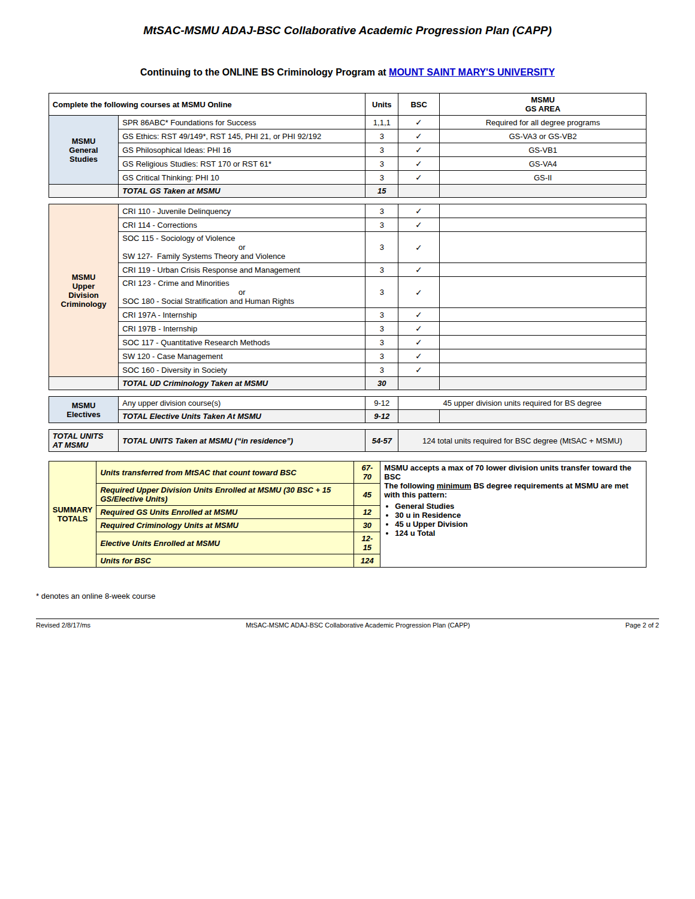MtSAC-MSMU ADAJ-BSC Collaborative Academic Progression Plan (CAPP)
Continuing to the ONLINE BS Criminology Program at MOUNT SAINT MARY'S UNIVERSITY
| Complete the following courses at MSMU Online | Units | BSC | MSMU GS AREA |
| MSMU General Studies | SPR 86ABC* Foundations for Success | 1,1,1 | ✓ | Required for all degree programs |
| GS Ethics: RST 49/149*, RST 145, PHI 21, or PHI 92/192 | 3 | ✓ | GS-VA3 or GS-VB2 |
| GS Philosophical Ideas: PHI 16 | 3 | ✓ | GS-VB1 |
| GS Religious Studies: RST 170 or RST 61* | 3 | ✓ | GS-VA4 |
| GS Critical Thinking: PHI 10 | 3 | ✓ | GS-II |
| | TOTAL GS Taken at MSMU | 15 | | |
| MSMU Upper Division Criminology | CRI 110 - Juvenile Delinquency | 3 | ✓ | |
| CRI 114 - Corrections | 3 | ✓ | |
| SOC 115 - Sociology of Violence or SW 127- Family Systems Theory and Violence | 3 | ✓ | |
| CRI 119 - Urban Crisis Response and Management | 3 | ✓ | |
| CRI 123 - Crime and Minorities or SOC 180 - Social Stratification and Human Rights | 3 | ✓ | |
| CRI 197A - Internship | 3 | ✓ | |
| CRI 197B - Internship | 3 | ✓ | |
| SOC 117 - Quantitative Research Methods | 3 | ✓ | |
| SW 120 - Case Management | 3 | ✓ | |
| SOC 160 - Diversity in Society | 3 | ✓ | |
| | TOTAL UD Criminology Taken at MSMU | 30 | | |
| MSMU Electives | Any upper division course(s) | 9-12 | 45 upper division units required for BS degree |
| TOTAL Elective Units Taken At MSMU | 9-12 | | |
| TOTAL UNITS AT MSMU | TOTAL UNITS Taken at MSMU (“in residence”) | 54-57 | 124 total units required for BSC degree (MtSAC + MSMU) |
| SUMMARY TOTALS | Units transferred from MtSAC that count toward BSC | 67-70 | MSMU accepts a max of 70 lower division units transfer toward the BSC The following minimum BS degree requirements at MSMU are met with this pattern: General Studies 30 u in Residence 45 u Upper Division 124 u Total |
| Required Upper Division Units Enrolled at MSMU (30 BSC + 15 GS/Elective Units) | 45 |
| Required GS Units Enrolled at MSMU | 12 |
| Required Criminology Units at MSMU | 30 |
| Elective Units Enrolled at MSMU | 12-15 |
| Units for BSC | 124 |
* denotes an online 8-week course
Revised 2/8/17/ms MtSAC-MSMC ADAJ-BSC Collaborative Academic Progression Plan (CAPP) Page 2 of 2